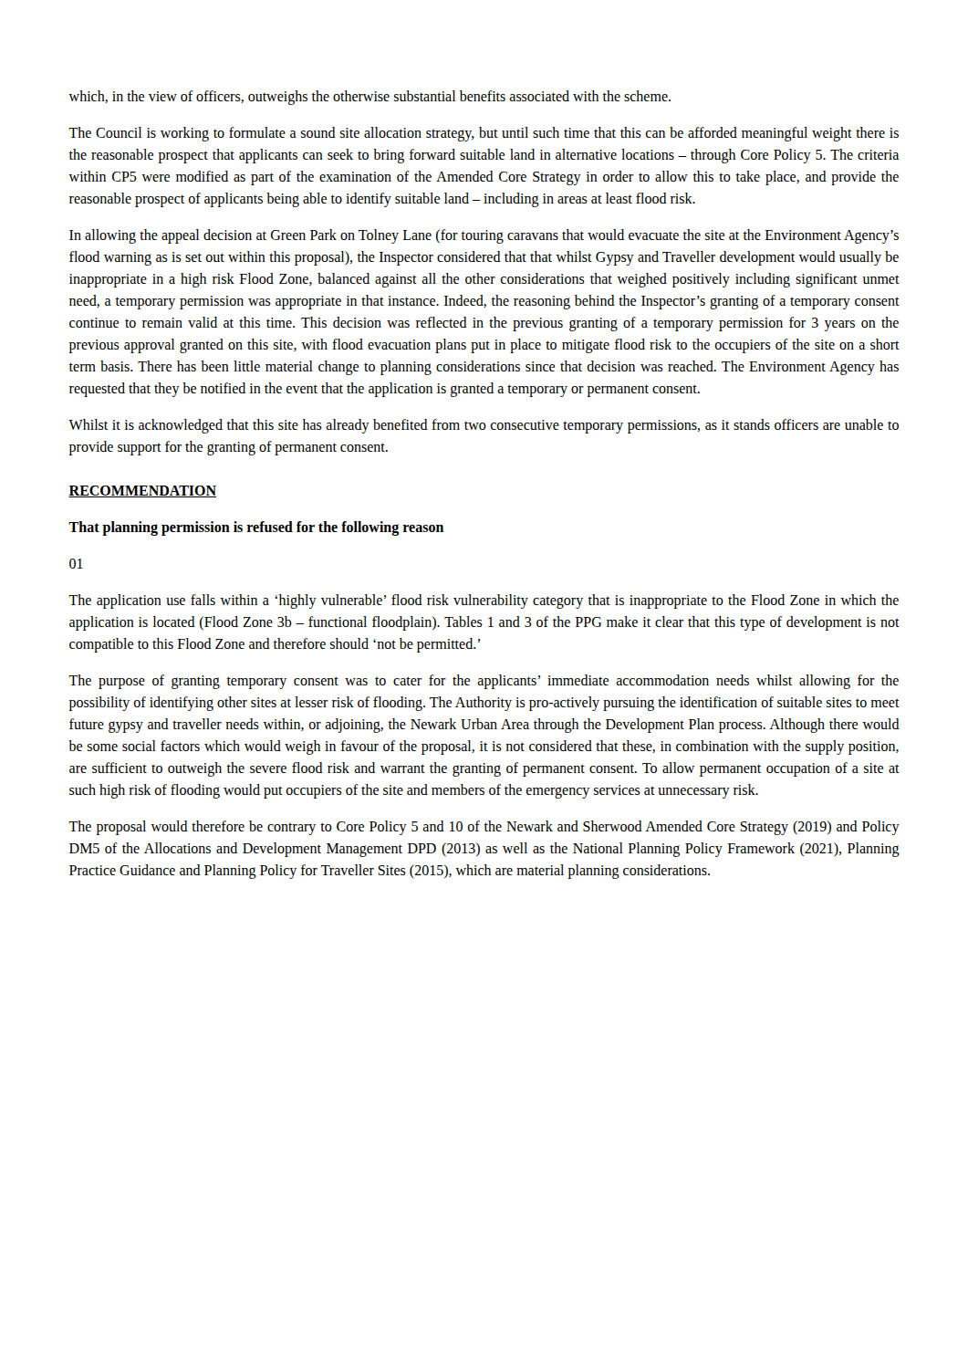which, in the view of officers, outweighs the otherwise substantial benefits associated with the scheme.
The Council is working to formulate a sound site allocation strategy, but until such time that this can be afforded meaningful weight there is the reasonable prospect that applicants can seek to bring forward suitable land in alternative locations – through Core Policy 5. The criteria within CP5 were modified as part of the examination of the Amended Core Strategy in order to allow this to take place, and provide the reasonable prospect of applicants being able to identify suitable land – including in areas at least flood risk.
In allowing the appeal decision at Green Park on Tolney Lane (for touring caravans that would evacuate the site at the Environment Agency’s flood warning as is set out within this proposal), the Inspector considered that that whilst Gypsy and Traveller development would usually be inappropriate in a high risk Flood Zone, balanced against all the other considerations that weighed positively including significant unmet need, a temporary permission was appropriate in that instance. Indeed, the reasoning behind the Inspector’s granting of a temporary consent continue to remain valid at this time. This decision was reflected in the previous granting of a temporary permission for 3 years on the previous approval granted on this site, with flood evacuation plans put in place to mitigate flood risk to the occupiers of the site on a short term basis. There has been little material change to planning considerations since that decision was reached. The Environment Agency has requested that they be notified in the event that the application is granted a temporary or permanent consent.
Whilst it is acknowledged that this site has already benefited from two consecutive temporary permissions, as it stands officers are unable to provide support for the granting of permanent consent.
RECOMMENDATION
That planning permission is refused for the following reason
01
The application use falls within a ‘highly vulnerable’ flood risk vulnerability category that is inappropriate to the Flood Zone in which the application is located (Flood Zone 3b – functional floodplain). Tables 1 and 3 of the PPG make it clear that this type of development is not compatible to this Flood Zone and therefore should ‘not be permitted.’
The purpose of granting temporary consent was to cater for the applicants’ immediate accommodation needs whilst allowing for the possibility of identifying other sites at lesser risk of flooding. The Authority is pro-actively pursuing the identification of suitable sites to meet future gypsy and traveller needs within, or adjoining, the Newark Urban Area through the Development Plan process. Although there would be some social factors which would weigh in favour of the proposal, it is not considered that these, in combination with the supply position, are sufficient to outweigh the severe flood risk and warrant the granting of permanent consent. To allow permanent occupation of a site at such high risk of flooding would put occupiers of the site and members of the emergency services at unnecessary risk.
The proposal would therefore be contrary to Core Policy 5 and 10 of the Newark and Sherwood Amended Core Strategy (2019) and Policy DM5 of the Allocations and Development Management DPD (2013) as well as the National Planning Policy Framework (2021), Planning Practice Guidance and Planning Policy for Traveller Sites (2015), which are material planning considerations.